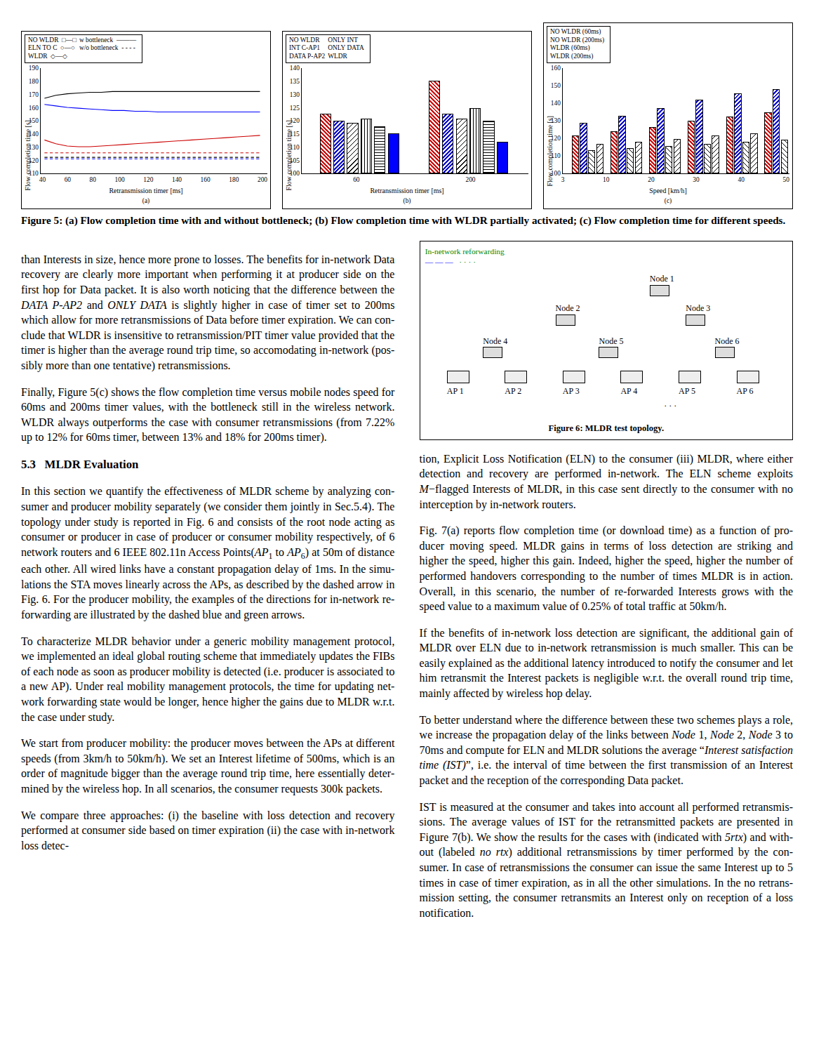| NO WLDR □—□ | w bottleneck ——— |
| ELN TO C ○—○ | w/o bottleneck - - - - |
| WLDR ◇—◇ | |
Flow completion time [s]
190 180 170 160 150 140 130 120 110
406080100120140160180200
Retransmission timer [ms]
(a)
| NO WLDR | ONLY INT |
| INT C-AP1 | ONLY DATA |
| DATA P-AP2 | WLDR |
Flow completion time [s]
140 135 130 125 120 115 110 105 100
60200
Retransmission timer [ms]
(b)
| NO WLDR (60ms) |
| NO WLDR (200ms) |
| WLDR (60ms) |
| WLDR (200ms) |
Flow completion time [s]
160 150 140 130 120 110 100
31020304050
Speed [km/h]
(c)
Figure 5: (a) Flow completion time with and without bottleneck; (b) Flow completion time with WLDR partially activated; (c) Flow completion time for different speeds.
than Interests in size, hence more prone to losses. The benefits for in-network Data recovery are clearly more important when performing it at producer side on the first hop for Data packet. It is also worth noticing that the difference between the DATA P-AP2 and ONLY DATA is slightly higher in case of timer set to 200ms which allow for more retransmissions of Data before timer expiration. We can conclude that WLDR is insensitive to retransmission/PIT timer value provided that the timer is higher than the average round trip time, so accomodating in-network (possibly more than one tentative) retransmissions.
Finally, Figure 5(c) shows the flow completion time versus mobile nodes speed for 60ms and 200ms timer values, with the bottleneck still in the wireless network. WLDR always outperforms the case with consumer retransmissions (from 7.22% up to 12% for 60ms timer, between 13% and 18% for 200ms timer).
5.3 MLDR Evaluation
In this section we quantify the effectiveness of MLDR scheme by analyzing consumer and producer mobility separately (we consider them jointly in Sec.5.4). The topology under study is reported in Fig. 6 and consists of the root node acting as consumer or producer in case of producer or consumer mobility respectively, of 6 network routers and 6 IEEE 802.11n Access Points(AP1 to AP6) at 50m of distance each other. All wired links have a constant propagation delay of 1ms. In the simulations the STA moves linearly across the APs, as described by the dashed arrow in Fig. 6. For the producer mobility, the examples of the directions for in-network reforwarding are illustrated by the dashed blue and green arrows.
To characterize MLDR behavior under a generic mobility management protocol, we implemented an ideal global routing scheme that immediately updates the FIBs of each node as soon as producer mobility is detected (i.e. producer is associated to a new AP). Under real mobility management protocols, the time for updating network forwarding state would be longer, hence higher the gains due to MLDR w.r.t. the case under study.
We start from producer mobility: the producer moves between the APs at different speeds (from 3km/h to 50km/h). We set an Interest lifetime of 500ms, which is an order of magnitude bigger than the average round trip time, here essentially determined by the wireless hop. In all scenarios, the consumer requests 300k packets.
We compare three approaches: (i) the baseline with loss detection and recovery performed at consumer side based on timer expiration (ii) the case with in-network loss detec-
In-network reforwarding
— — — · · · ·
Node 1
Node 2
Node 3
Node 4
Node 5
Node 6
AP 1
AP 2
AP 3
AP 4
AP 5
AP 6
· · ·
Figure 6: MLDR test topology.
tion, Explicit Loss Notification (ELN) to the consumer (iii) MLDR, where either detection and recovery are performed in-network. The ELN scheme exploits M−flagged Interests of MLDR, in this case sent directly to the consumer with no interception by in-network routers.
Fig. 7(a) reports flow completion time (or download time) as a function of producer moving speed. MLDR gains in terms of loss detection are striking and higher the speed, higher this gain. Indeed, higher the speed, higher the number of performed handovers corresponding to the number of times MLDR is in action. Overall, in this scenario, the number of re-forwarded Interests grows with the speed value to a maximum value of 0.25% of total traffic at 50km/h.
If the benefits of in-network loss detection are significant, the additional gain of MLDR over ELN due to in-network retransmission is much smaller. This can be easily explained as the additional latency introduced to notify the consumer and let him retransmit the Interest packets is negligible w.r.t. the overall round trip time, mainly affected by wireless hop delay.
To better understand where the difference between these two schemes plays a role, we increase the propagation delay of the links between Node 1, Node 2, Node 3 to 70ms and compute for ELN and MLDR solutions the average “Interest satisfaction time (IST)”, i.e. the interval of time between the first transmission of an Interest packet and the reception of the corresponding Data packet.
IST is measured at the consumer and takes into account all performed retransmissions. The average values of IST for the retransmitted packets are presented in Figure 7(b). We show the results for the cases with (indicated with 5rtx) and without (labeled no rtx) additional retransmissions by timer performed by the consumer. In case of retransmissions the consumer can issue the same Interest up to 5 times in case of timer expiration, as in all the other simulations. In the no retransmission setting, the consumer retransmits an Interest only on reception of a loss notification.